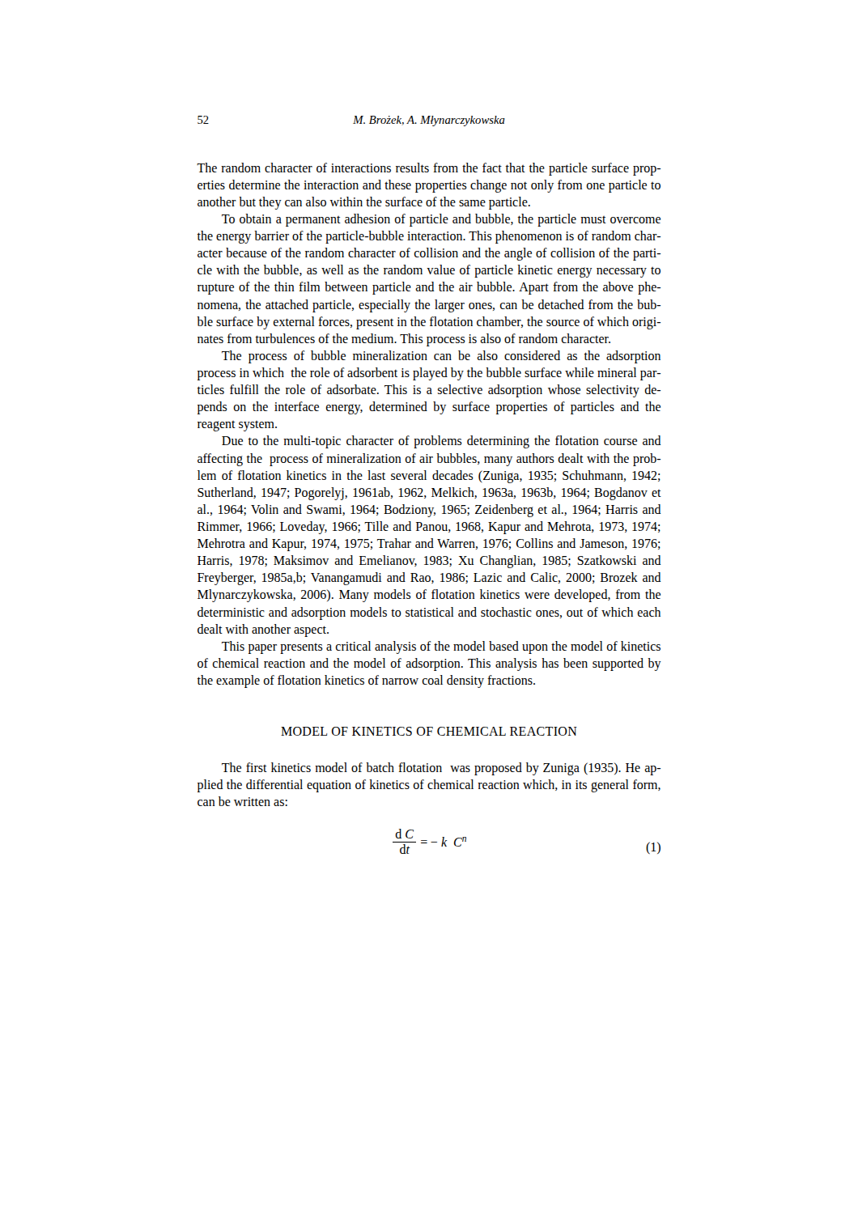52 M. Brożek, A. Młynarczykowska
The random character of interactions results from the fact that the particle surface properties determine the interaction and these properties change not only from one particle to another but they can also within the surface of the same particle.
To obtain a permanent adhesion of particle and bubble, the particle must overcome the energy barrier of the particle-bubble interaction. This phenomenon is of random character because of the random character of collision and the angle of collision of the particle with the bubble, as well as the random value of particle kinetic energy necessary to rupture of the thin film between particle and the air bubble. Apart from the above phenomena, the attached particle, especially the larger ones, can be detached from the bubble surface by external forces, present in the flotation chamber, the source of which originates from turbulences of the medium. This process is also of random character.
The process of bubble mineralization can be also considered as the adsorption process in which the role of adsorbent is played by the bubble surface while mineral particles fulfill the role of adsorbate. This is a selective adsorption whose selectivity depends on the interface energy, determined by surface properties of particles and the reagent system.
Due to the multi-topic character of problems determining the flotation course and affecting the process of mineralization of air bubbles, many authors dealt with the problem of flotation kinetics in the last several decades (Zuniga, 1935; Schuhmann, 1942; Sutherland, 1947; Pogorelyj, 1961ab, 1962, Melkich, 1963a, 1963b, 1964; Bogdanov et al., 1964; Volin and Swami, 1964; Bodziony, 1965; Zeidenberg et al., 1964; Harris and Rimmer, 1966; Loveday, 1966; Tille and Panou, 1968, Kapur and Mehrota, 1973, 1974; Mehrotra and Kapur, 1974, 1975; Trahar and Warren, 1976; Collins and Jameson, 1976; Harris, 1978; Maksimov and Emelianov, 1983; Xu Changlian, 1985; Szatkowski and Freyberger, 1985a,b; Vanangamudi and Rao, 1986; Lazic and Calic, 2000; Brozek and Mlynarczykowska, 2006). Many models of flotation kinetics were developed, from the deterministic and adsorption models to statistical and stochastic ones, out of which each dealt with another aspect.
This paper presents a critical analysis of the model based upon the model of kinetics of chemical reaction and the model of adsorption. This analysis has been supported by the example of flotation kinetics of narrow coal density fractions.
Model of kinetics of chemical reaction
The first kinetics model of batch flotation was proposed by Zuniga (1935). He applied the differential equation of kinetics of chemical reaction which, in its general form, can be written as:
d C dt = − k Cn (1)